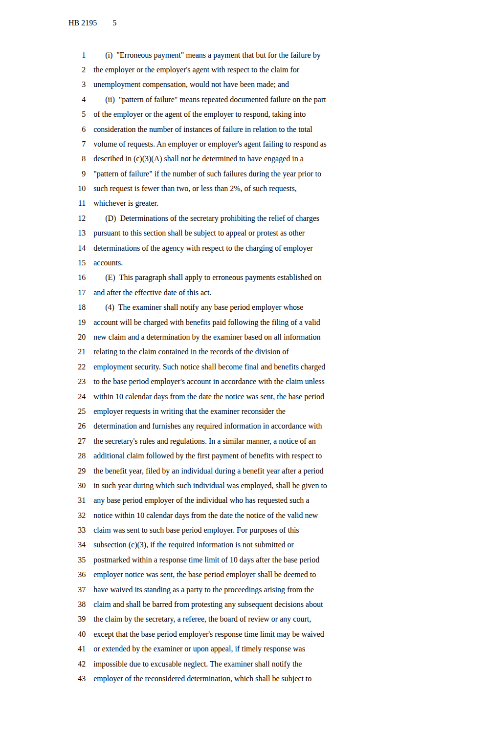HB 2195 5
(i) "Erroneous payment" means a payment that but for the failure by
the employer or the employer's agent with respect to the claim for
unemployment compensation, would not have been made; and
(ii) "pattern of failure" means repeated documented failure on the part
of the employer or the agent of the employer to respond, taking into
consideration the number of instances of failure in relation to the total
volume of requests. An employer or employer's agent failing to respond as
described in (c)(3)(A) shall not be determined to have engaged in a
"pattern of failure" if the number of such failures during the year prior to
such request is fewer than two, or less than 2%, of such requests,
whichever is greater.
(D) Determinations of the secretary prohibiting the relief of charges
pursuant to this section shall be subject to appeal or protest as other
determinations of the agency with respect to the charging of employer
accounts.
(E) This paragraph shall apply to erroneous payments established on
and after the effective date of this act.
(4) The examiner shall notify any base period employer whose
account will be charged with benefits paid following the filing of a valid
new claim and a determination by the examiner based on all information
relating to the claim contained in the records of the division of
employment security. Such notice shall become final and benefits charged
to the base period employer's account in accordance with the claim unless
within 10 calendar days from the date the notice was sent, the base period
employer requests in writing that the examiner reconsider the
determination and furnishes any required information in accordance with
the secretary's rules and regulations. In a similar manner, a notice of an
additional claim followed by the first payment of benefits with respect to
the benefit year, filed by an individual during a benefit year after a period
in such year during which such individual was employed, shall be given to
any base period employer of the individual who has requested such a
notice within 10 calendar days from the date the notice of the valid new
claim was sent to such base period employer. For purposes of this
subsection (c)(3), if the required information is not submitted or
postmarked within a response time limit of 10 days after the base period
employer notice was sent, the base period employer shall be deemed to
have waived its standing as a party to the proceedings arising from the
claim and shall be barred from protesting any subsequent decisions about
the claim by the secretary, a referee, the board of review or any court,
except that the base period employer's response time limit may be waived
or extended by the examiner or upon appeal, if timely response was
impossible due to excusable neglect. The examiner shall notify the
employer of the reconsidered determination, which shall be subject to